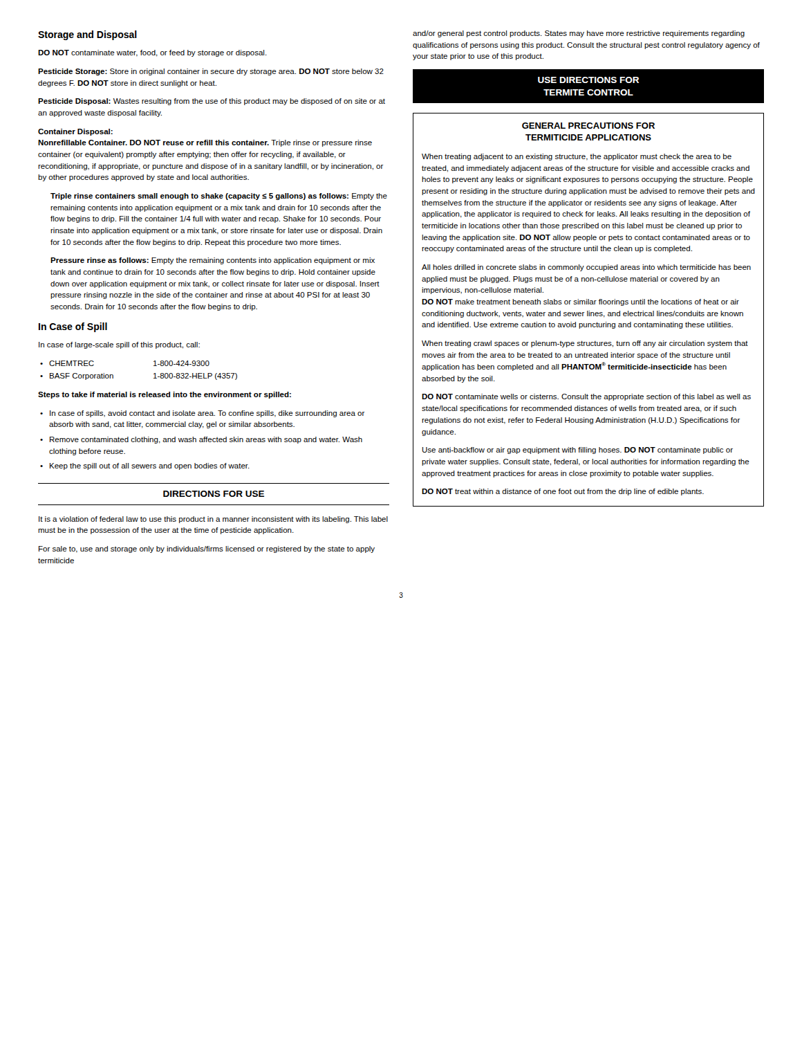Storage and Disposal
DO NOT contaminate water, food, or feed by storage or disposal.
Pesticide Storage: Store in original container in secure dry storage area. DO NOT store below 32 degrees F. DO NOT store in direct sunlight or heat.
Pesticide Disposal: Wastes resulting from the use of this product may be disposed of on site or at an approved waste disposal facility.
Container Disposal:
Nonrefillable Container. DO NOT reuse or refill this container. Triple rinse or pressure rinse container (or equivalent) promptly after emptying; then offer for recycling, if available, or reconditioning, if appropriate, or puncture and dispose of in a sanitary landfill, or by incineration, or by other procedures approved by state and local authorities.
Triple rinse containers small enough to shake (capacity ≤ 5 gallons) as follows: Empty the remaining contents into application equipment or a mix tank and drain for 10 seconds after the flow begins to drip. Fill the container 1/4 full with water and recap. Shake for 10 seconds. Pour rinsate into application equipment or a mix tank, or store rinsate for later use or disposal. Drain for 10 seconds after the flow begins to drip. Repeat this procedure two more times.
Pressure rinse as follows: Empty the remaining contents into application equipment or mix tank and continue to drain for 10 seconds after the flow begins to drip. Hold container upside down over application equipment or mix tank, or collect rinsate for later use or disposal. Insert pressure rinsing nozzle in the side of the container and rinse at about 40 PSI for at least 30 seconds. Drain for 10 seconds after the flow begins to drip.
In Case of Spill
In case of large-scale spill of this product, call:
CHEMTREC1-800-424-9300
BASF Corporation1-800-832-HELP (4357)
Steps to take if material is released into the environment or spilled:
In case of spills, avoid contact and isolate area. To confine spills, dike surrounding area or absorb with sand, cat litter, commercial clay, gel or similar absorbents.
Remove contaminated clothing, and wash affected skin areas with soap and water. Wash clothing before reuse.
Keep the spill out of all sewers and open bodies of water.
DIRECTIONS FOR USE
It is a violation of federal law to use this product in a manner inconsistent with its labeling. This label must be in the possession of the user at the time of pesticide application.
For sale to, use and storage only by individuals/firms licensed or registered by the state to apply termiticide
and/or general pest control products. States may have more restrictive requirements regarding qualifications of persons using this product. Consult the structural pest control regulatory agency of your state prior to use of this product.
USE DIRECTIONS FOR
TERMITE CONTROL
GENERAL PRECAUTIONS FOR
TERMITICIDE APPLICATIONS
When treating adjacent to an existing structure, the applicator must check the area to be treated, and immediately adjacent areas of the structure for visible and accessible cracks and holes to prevent any leaks or significant exposures to persons occupying the structure. People present or residing in the structure during application must be advised to remove their pets and themselves from the structure if the applicator or residents see any signs of leakage. After application, the applicator is required to check for leaks. All leaks resulting in the deposition of termiticide in locations other than those prescribed on this label must be cleaned up prior to leaving the application site. DO NOT allow people or pets to contact contaminated areas or to reoccupy contaminated areas of the structure until the clean up is completed.
All holes drilled in concrete slabs in commonly occupied areas into which termiticide has been applied must be plugged. Plugs must be of a non-cellulose material or covered by an impervious, non-cellulose material.
DO NOT make treatment beneath slabs or similar floorings until the locations of heat or air conditioning ductwork, vents, water and sewer lines, and electrical lines/conduits are known and identified. Use extreme caution to avoid puncturing and contaminating these utilities.
When treating crawl spaces or plenum-type structures, turn off any air circulation system that moves air from the area to be treated to an untreated interior space of the structure until application has been completed and all PHANTOM® termiticide-insecticide has been absorbed by the soil.
DO NOT contaminate wells or cisterns. Consult the appropriate section of this label as well as state/local specifications for recommended distances of wells from treated area, or if such regulations do not exist, refer to Federal Housing Administration (H.U.D.) Specifications for guidance.
Use anti-backflow or air gap equipment with filling hoses. DO NOT contaminate public or private water supplies. Consult state, federal, or local authorities for information regarding the approved treatment practices for areas in close proximity to potable water supplies.
DO NOT treat within a distance of one foot out from the drip line of edible plants.
3